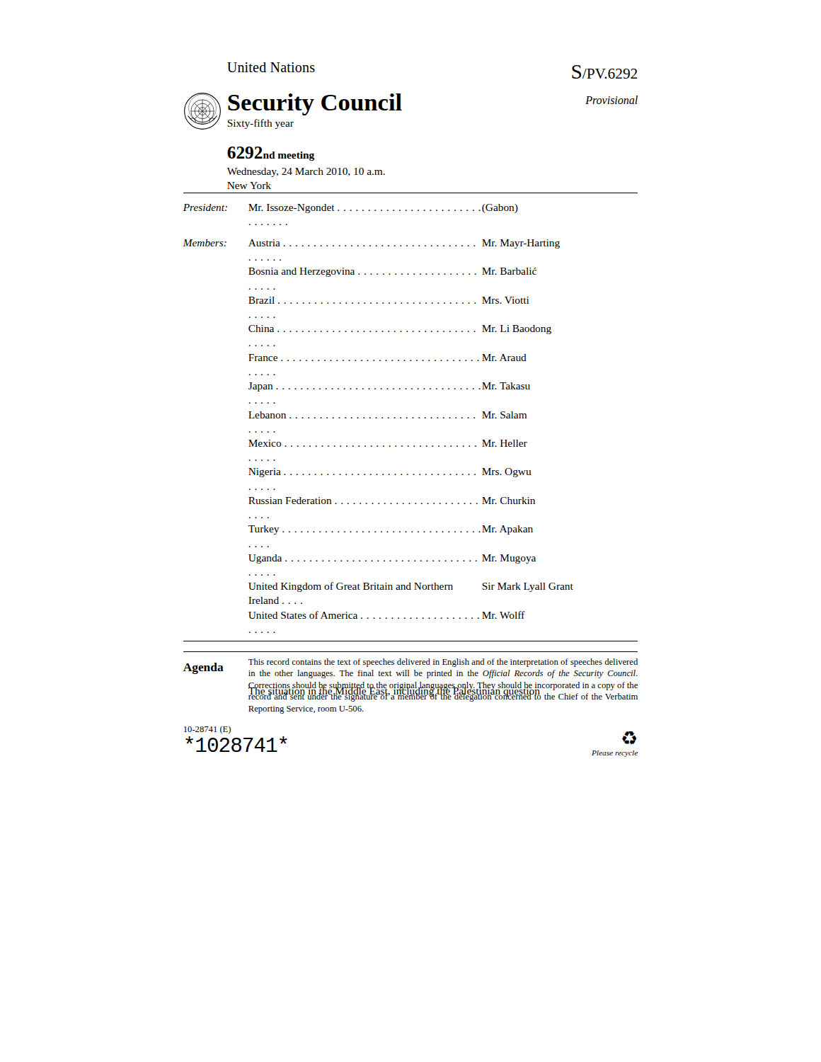United Nations
S/PV.6292
Security Council
Sixty-fifth year
Provisional
6292nd meeting
Wednesday, 24 March 2010, 10 a.m.
New York
| President: | Mr. Issoze-Ngondet . . . . . . . . . . . . . . . . . . . . . . . . . . . . . . . | (Gabon) |
| Members: | Austria . . . . . . . . . . . . . . . . . . . . . . . . . . . . . . . . . . . . . . | Mr. Mayr-Harting |
| | Bosnia and Herzegovina . . . . . . . . . . . . . . . . . . . . . . . . . | Mr. Barbalić |
| | Brazil . . . . . . . . . . . . . . . . . . . . . . . . . . . . . . . . . . . . . . | Mrs. Viotti |
| | China . . . . . . . . . . . . . . . . . . . . . . . . . . . . . . . . . . . . . . | Mr. Li Baodong |
| | France . . . . . . . . . . . . . . . . . . . . . . . . . . . . . . . . . . . . . . | Mr. Araud |
| | Japan . . . . . . . . . . . . . . . . . . . . . . . . . . . . . . . . . . . . . . . | Mr. Takasu |
| | Lebanon . . . . . . . . . . . . . . . . . . . . . . . . . . . . . . . . . . . . | Mr. Salam |
| | Mexico . . . . . . . . . . . . . . . . . . . . . . . . . . . . . . . . . . . . . | Mr. Heller |
| | Nigeria . . . . . . . . . . . . . . . . . . . . . . . . . . . . . . . . . . . . . | Mrs. Ogwu |
| | Russian Federation . . . . . . . . . . . . . . . . . . . . . . . . . . . . | Mr. Churkin |
| | Turkey . . . . . . . . . . . . . . . . . . . . . . . . . . . . . . . . . . . . . | Mr. Apakan |
| | Uganda . . . . . . . . . . . . . . . . . . . . . . . . . . . . . . . . . . . . . | Mr. Mugoya |
| | United Kingdom of Great Britain and Northern Ireland . . . . | Sir Mark Lyall Grant |
| | United States of America . . . . . . . . . . . . . . . . . . . . . . . . . | Mr. Wolff |
Agenda
The situation in the Middle East, including the Palestinian question
This record contains the text of speeches delivered in English and of the interpretation of speeches delivered in the other languages. The final text will be printed in the Official Records of the Security Council. Corrections should be submitted to the original languages only. They should be incorporated in a copy of the record and sent under the signature of a member of the delegation concerned to the Chief of the Verbatim Reporting Service, room U-506.
10-28741 (E)
*1028741*
♻ Please recycle